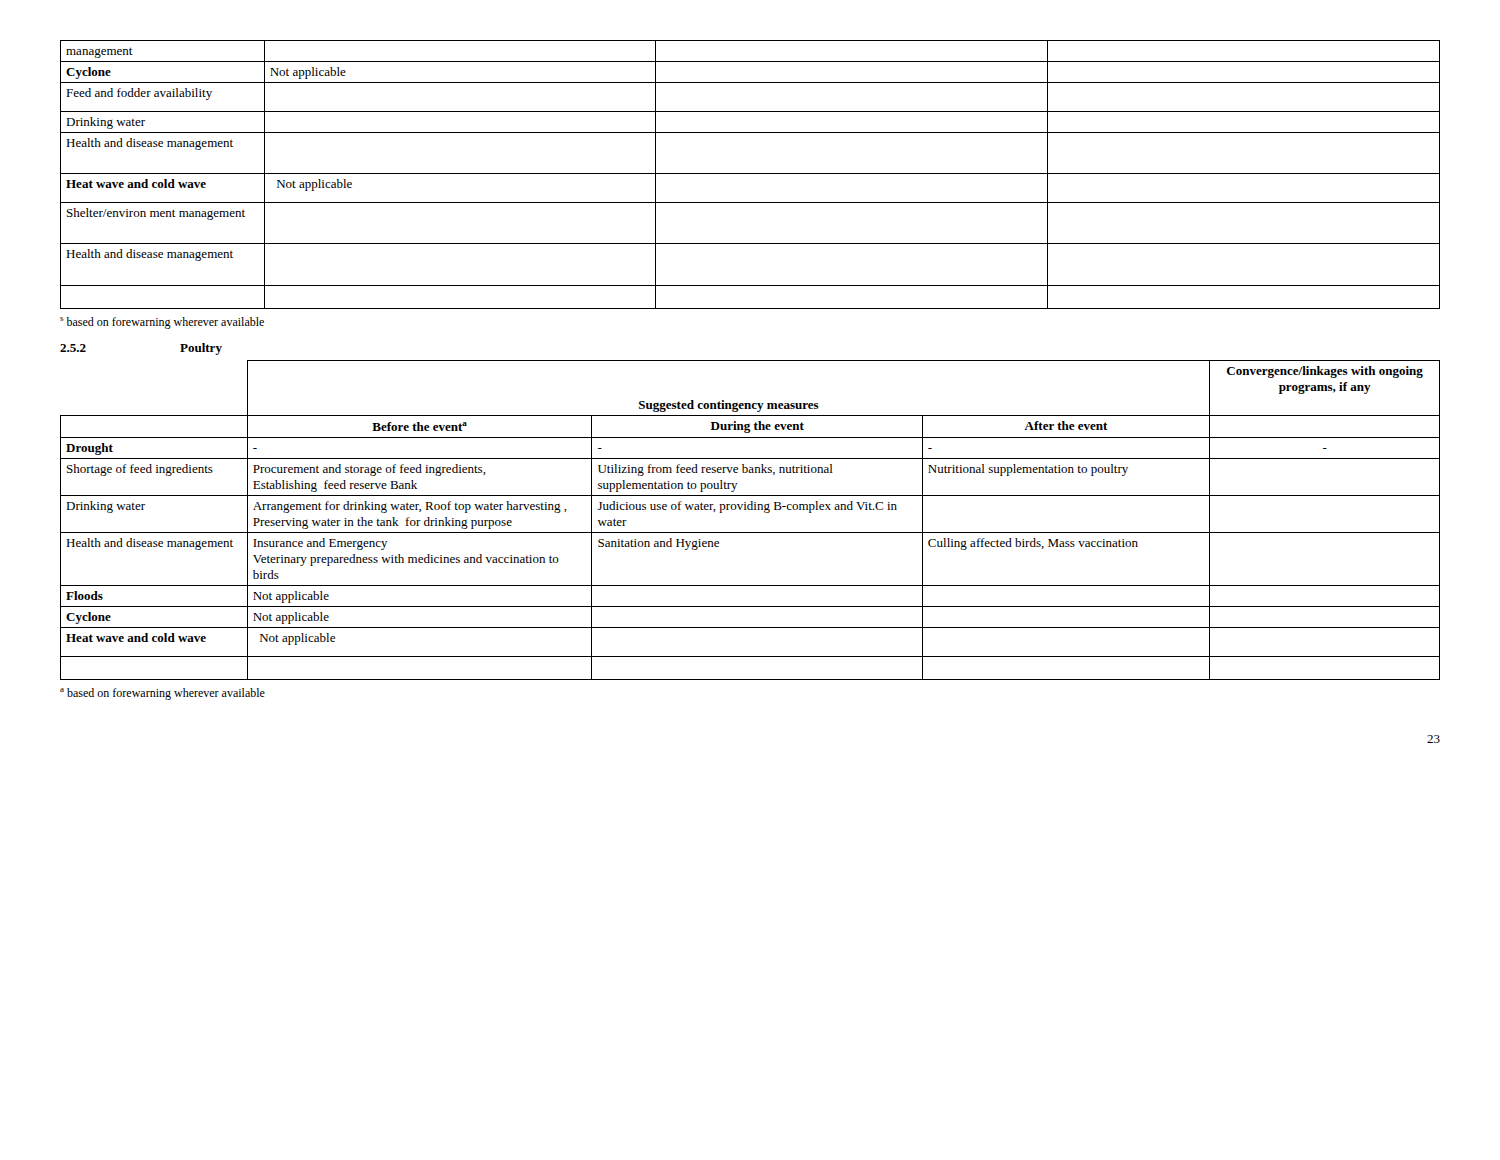| management | | | |
| Cyclone | Not applicable | | |
| Feed and fodder availability | | | |
| Drinking water | | | |
| Health and disease management | | | |
| Heat wave and cold wave | Not applicable | | |
| Shelter/environ ment management | | | |
| Health and disease management | | | |
s based on forewarning wherever available
2.5.2 Poultry
| | Suggested contingency measures | Convergence/linkages with ongoing programs, if any |
| | Before the event a | During the event | After the event | |
| Drought | - | - | - | - |
| Shortage of feed ingredients | Procurement and storage of feed ingredients, Establishing feed reserve Bank | Utilizing from feed reserve banks, nutritional supplementation to poultry | Nutritional supplementation to poultry | |
| Drinking water | Arrangement for drinking water, Roof top water harvesting , Preserving water in the tank for drinking purpose | Judicious use of water, providing B-complex and Vit.C in water | | |
| Health and disease management | Insurance and Emergency Veterinary preparedness with medicines and vaccination to birds | Sanitation and Hygiene | Culling affected birds, Mass vaccination | |
| Floods | Not applicable | | | |
| Cyclone | Not applicable | | | |
| Heat wave and cold wave | Not applicable | | | |
a based on forewarning wherever available
23